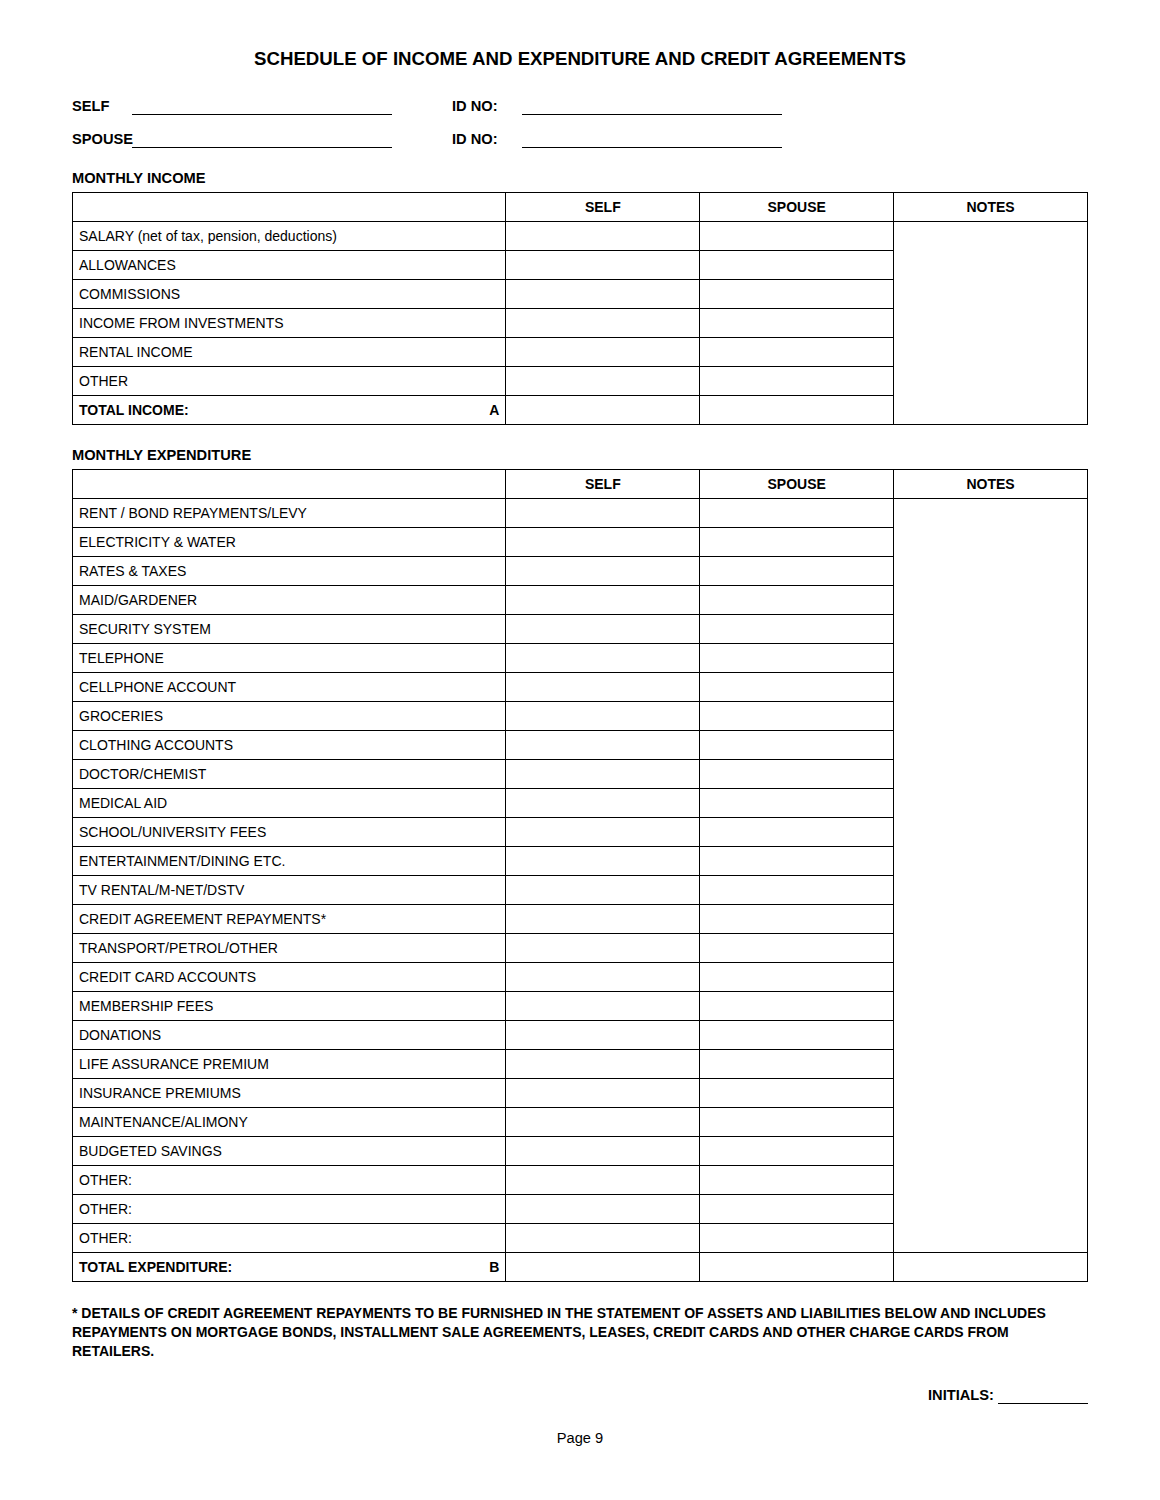SCHEDULE OF INCOME AND EXPENDITURE AND CREDIT AGREEMENTS
SELF ID NO:
SPOUSE ID NO:
MONTHLY INCOME
| | SELF | SPOUSE | NOTES |
| --- | --- | --- | --- |
| SALARY (net of tax, pension, deductions) | | | |
| ALLOWANCES | | |
| COMMISSIONS | | |
| INCOME FROM INVESTMENTS | | |
| RENTAL INCOME | | |
| OTHER | | |
| TOTAL INCOME: A | | |
MONTHLY EXPENDITURE
| | SELF | SPOUSE | NOTES |
| --- | --- | --- | --- |
| RENT / BOND REPAYMENTS/LEVY | | | |
| ELECTRICITY & WATER | | |
| RATES & TAXES | | |
| MAID/GARDENER | | |
| SECURITY SYSTEM | | |
| TELEPHONE | | |
| CELLPHONE ACCOUNT | | |
| GROCERIES | | |
| CLOTHING ACCOUNTS | | |
| DOCTOR/CHEMIST | | |
| MEDICAL AID | | |
| SCHOOL/UNIVERSITY FEES | | |
| ENTERTAINMENT/DINING ETC. | | |
| TV RENTAL/M-NET/DSTV | | |
| CREDIT AGREEMENT REPAYMENTS* | | |
| TRANSPORT/PETROL/OTHER | | |
| CREDIT CARD ACCOUNTS | | |
| MEMBERSHIP FEES | | |
| DONATIONS | | |
| LIFE ASSURANCE PREMIUM | | |
| INSURANCE PREMIUMS | | |
| MAINTENANCE/ALIMONY | | |
| BUDGETED SAVINGS | | |
| OTHER: | | |
| OTHER: | | |
| OTHER: | | |
| TOTAL EXPENDITURE: B | | | |
* DETAILS OF CREDIT AGREEMENT REPAYMENTS TO BE FURNISHED IN THE STATEMENT OF ASSETS AND LIABILITIES BELOW AND INCLUDES REPAYMENTS ON MORTGAGE BONDS, INSTALLMENT SALE AGREEMENTS, LEASES, CREDIT CARDS AND OTHER CHARGE CARDS FROM RETAILERS.
INITIALS:
Page 9